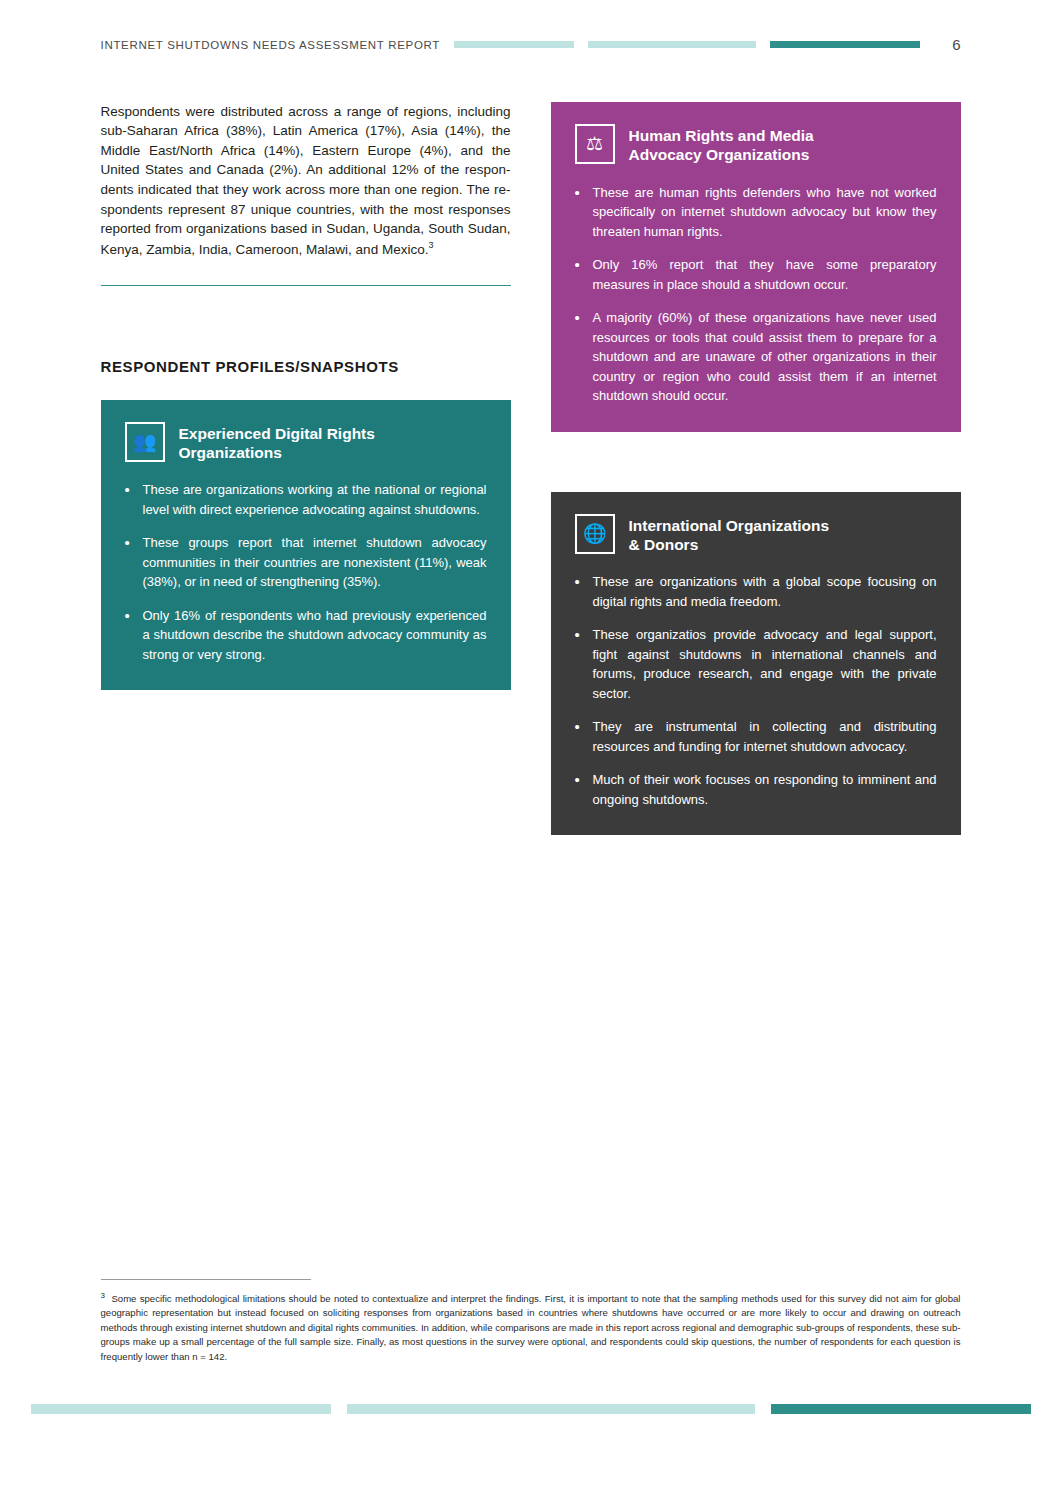INTERNET SHUTDOWNS NEEDS ASSESSMENT REPORT
6
Respondents were distributed across a range of regions, including sub-Saharan Africa (38%), Latin America (17%), Asia (14%), the Middle East/North Africa (14%), Eastern Europe (4%), and the United States and Canada (2%). An additional 12% of the respondents indicated that they work across more than one region. The respondents represent 87 unique countries, with the most responses reported from organizations based in Sudan, Uganda, South Sudan, Kenya, Zambia, India, Cameroon, Malawi, and Mexico.3
RESPONDENT PROFILES/SNAPSHOTS
👥
Experienced Digital Rights
Organizations
These are organizations working at the national or regional level with direct experience advocating against shutdowns.
These groups report that internet shutdown advocacy communities in their countries are nonexistent (11%), weak (38%), or in need of strengthening (35%).
Only 16% of respondents who had previously experienced a shutdown describe the shutdown advocacy community as strong or very strong.
⚖
Human Rights and Media
Advocacy Organizations
These are human rights defenders who have not worked specifically on internet shutdown advocacy but know they threaten human rights.
Only 16% report that they have some preparatory measures in place should a shutdown occur.
A majority (60%) of these organizations have never used resources or tools that could assist them to prepare for a shutdown and are unaware of other organizations in their country or region who could assist them if an internet shutdown should occur.
🌐
International Organizations
& Donors
These are organizations with a global scope focusing on digital rights and media freedom.
These organizatios provide advocacy and legal support, fight against shutdowns in international channels and forums, produce research, and engage with the private sector.
They are instrumental in collecting and distributing resources and funding for internet shutdown advocacy.
Much of their work focuses on responding to imminent and ongoing shutdowns.
3 Some specific methodological limitations should be noted to contextualize and interpret the findings. First, it is important to note that the sampling methods used for this survey did not aim for global geographic representation but instead focused on soliciting responses from organizations based in countries where shutdowns have occurred or are more likely to occur and drawing on outreach methods through existing internet shutdown and digital rights communities. In addition, while comparisons are made in this report across regional and demographic sub-groups of respondents, these sub-groups make up a small percentage of the full sample size. Finally, as most questions in the survey were optional, and respondents could skip questions, the number of respondents for each question is frequently lower than n = 142.